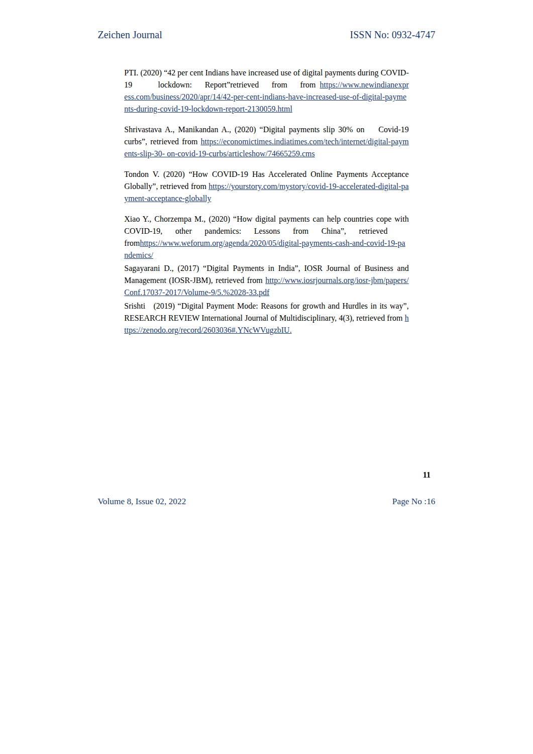Zeichen Journal ISSN No: 0932-4747
PTI. (2020) “42 per cent Indians have increased use of digital payments during COVID-19 lockdown: Report”retrieved from from https://www.newindianexpress.com/business/2020/apr/14/42-per-cent-indians-have-increased-use-of-digital-payments-during-covid-19-lockdown-report-2130059.html
Shrivastava A., Manikandan A., (2020) “Digital payments slip 30% on Covid-19 curbs”, retrieved from https://economictimes.indiatimes.com/tech/internet/digital-payments-slip-30- on-covid-19-curbs/articleshow/74665259.cms
Tondon V. (2020) “How COVID-19 Has Accelerated Online Payments Acceptance Globally”, retrieved from https://yourstory.com/mystory/covid-19-accelerated-digital-payment-acceptance-globally
Xiao Y., Chorzempa M., (2020) “How digital payments can help countries cope with COVID-19, other pandemics: Lessons from China”, retrieved fromhttps://www.weforum.org/agenda/2020/05/digital-payments-cash-and-covid-19-pandemics/
Sagayarani D., (2017) “Digital Payments in India”, IOSR Journal of Business and Management (IOSR-JBM), retrieved from http://www.iosrjournals.org/iosr-jbm/papers/Conf.17037-2017/Volume-9/5.%2028-33.pdf
Srishti (2019) “Digital Payment Mode: Reasons for growth and Hurdles in its way”, RESEARCH REVIEW International Journal of Multidisciplinary, 4(3), retrieved from https://zenodo.org/record/2603036#.YNcWVugzbIU.
11
Volume 8, Issue 02, 2022 Page No :16